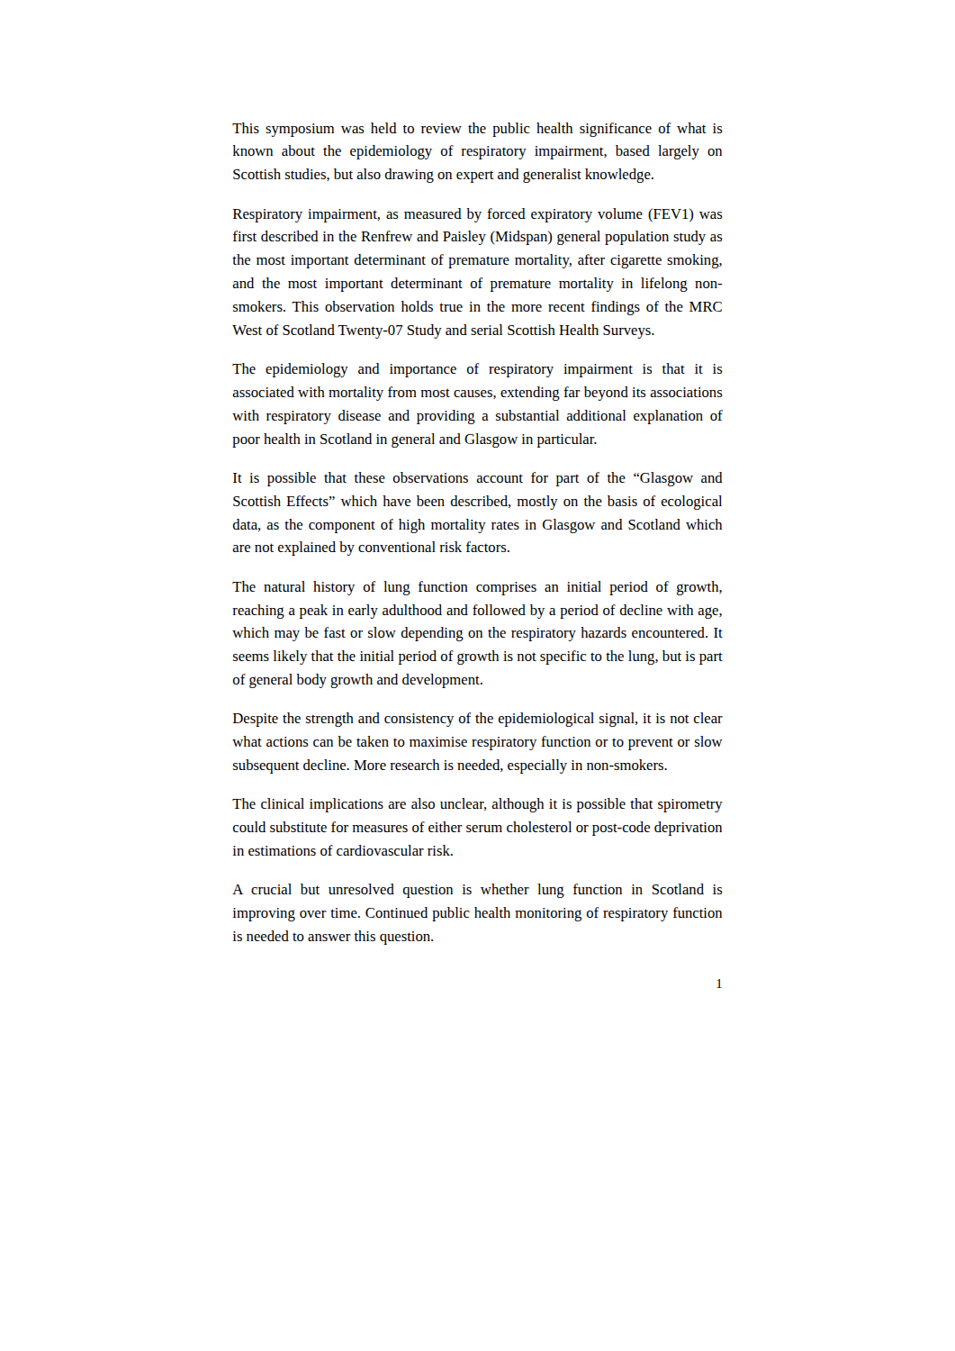This symposium was held to review the public health significance of what is known about the epidemiology of respiratory impairment, based largely on Scottish studies, but also drawing on expert and generalist knowledge.
Respiratory impairment, as measured by forced expiratory volume (FEV1) was first described in the Renfrew and Paisley (Midspan) general population study as the most important determinant of premature mortality, after cigarette smoking, and the most important determinant of premature mortality in lifelong non-smokers. This observation holds true in the more recent findings of the MRC West of Scotland Twenty-07 Study and serial Scottish Health Surveys.
The epidemiology and importance of respiratory impairment is that it is associated with mortality from most causes, extending far beyond its associations with respiratory disease and providing a substantial additional explanation of poor health in Scotland in general and Glasgow in particular.
It is possible that these observations account for part of the “Glasgow and Scottish Effects” which have been described, mostly on the basis of ecological data, as the component of high mortality rates in Glasgow and Scotland which are not explained by conventional risk factors.
The natural history of lung function comprises an initial period of growth, reaching a peak in early adulthood and followed by a period of decline with age, which may be fast or slow depending on the respiratory hazards encountered. It seems likely that the initial period of growth is not specific to the lung, but is part of general body growth and development.
Despite the strength and consistency of the epidemiological signal, it is not clear what actions can be taken to maximise respiratory function or to prevent or slow subsequent decline. More research is needed, especially in non-smokers.
The clinical implications are also unclear, although it is possible that spirometry could substitute for measures of either serum cholesterol or post-code deprivation in estimations of cardiovascular risk.
A crucial but unresolved question is whether lung function in Scotland is improving over time. Continued public health monitoring of respiratory function is needed to answer this question.
1